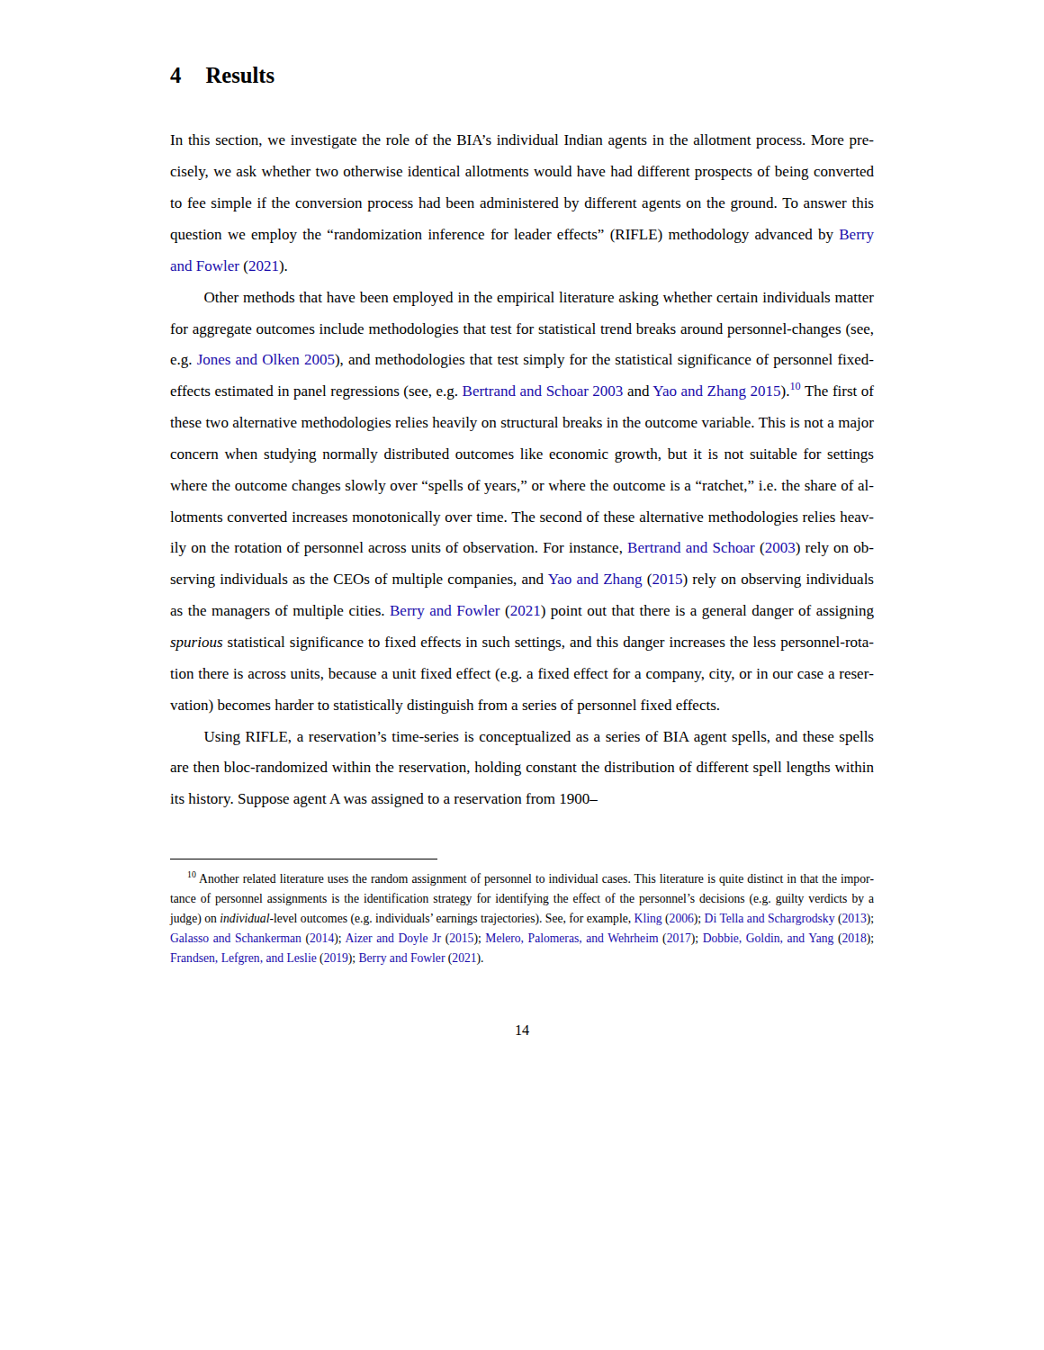4 Results
In this section, we investigate the role of the BIA’s individual Indian agents in the allotment process. More precisely, we ask whether two otherwise identical allotments would have had different prospects of being converted to fee simple if the conversion process had been administered by different agents on the ground. To answer this question we employ the “randomization inference for leader effects” (RIFLE) methodology advanced by Berry and Fowler (2021).
Other methods that have been employed in the empirical literature asking whether certain individuals matter for aggregate outcomes include methodologies that test for statistical trend breaks around personnel-changes (see, e.g. Jones and Olken 2005), and methodologies that test simply for the statistical significance of personnel fixed-effects estimated in panel regressions (see, e.g. Bertrand and Schoar 2003 and Yao and Zhang 2015).10 The first of these two alternative methodologies relies heavily on structural breaks in the outcome variable. This is not a major concern when studying normally distributed outcomes like economic growth, but it is not suitable for settings where the outcome changes slowly over “spells of years,” or where the outcome is a “ratchet,” i.e. the share of allotments converted increases monotonically over time. The second of these alternative methodologies relies heavily on the rotation of personnel across units of observation. For instance, Bertrand and Schoar (2003) rely on observing individuals as the CEOs of multiple companies, and Yao and Zhang (2015) rely on observing individuals as the managers of multiple cities. Berry and Fowler (2021) point out that there is a general danger of assigning spurious statistical significance to fixed effects in such settings, and this danger increases the less personnel-rotation there is across units, because a unit fixed effect (e.g. a fixed effect for a company, city, or in our case a reservation) becomes harder to statistically distinguish from a series of personnel fixed effects.
Using RIFLE, a reservation’s time-series is conceptualized as a series of BIA agent spells, and these spells are then bloc-randomized within the reservation, holding constant the distribution of different spell lengths within its history. Suppose agent A was assigned to a reservation from 1900–
10 Another related literature uses the random assignment of personnel to individual cases. This literature is quite distinct in that the importance of personnel assignments is the identification strategy for identifying the effect of the personnel’s decisions (e.g. guilty verdicts by a judge) on individual-level outcomes (e.g. individuals’ earnings trajectories). See, for example, Kling (2006); Di Tella and Schargrodsky (2013); Galasso and Schankerman (2014); Aizer and Doyle Jr (2015); Melero, Palomeras, and Wehrheim (2017); Dobbie, Goldin, and Yang (2018); Frandsen, Lefgren, and Leslie (2019); Berry and Fowler (2021).
14